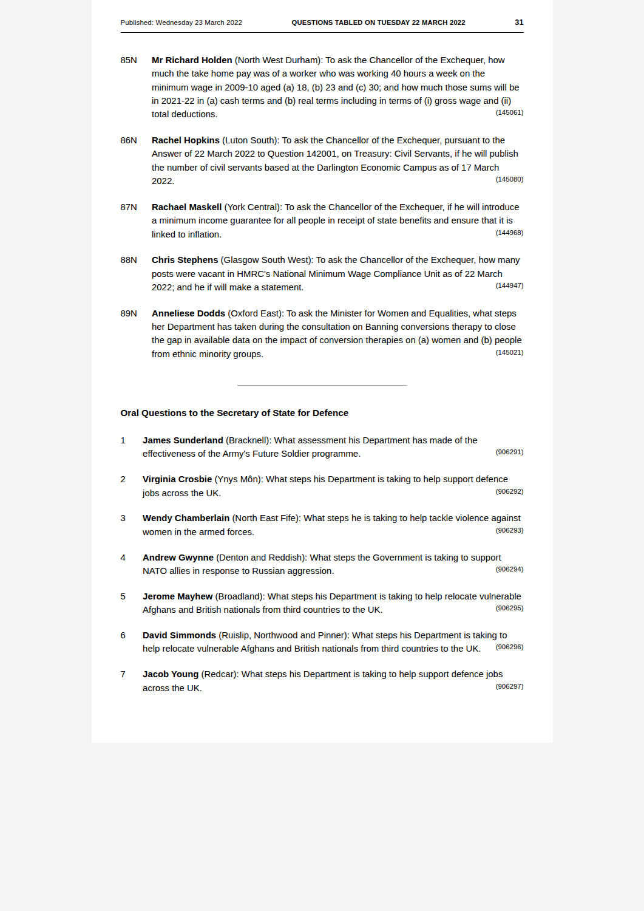Published: Wednesday 23 March 2022 Questions tabled on Tuesday 22 March 2022 31
85N Mr Richard Holden (North West Durham): To ask the Chancellor of the Exchequer, how much the take home pay was of a worker who was working 40 hours a week on the minimum wage in 2009-10 aged (a) 18, (b) 23 and (c) 30; and how much those sums will be in 2021-22 in (a) cash terms and (b) real terms including in terms of (i) gross wage and (ii) total deductions.(145061)
86N Rachel Hopkins (Luton South): To ask the Chancellor of the Exchequer, pursuant to the Answer of 22 March 2022 to Question 142001, on Treasury: Civil Servants, if he will publish the number of civil servants based at the Darlington Economic Campus as of 17 March 2022.(145080)
87N Rachael Maskell (York Central): To ask the Chancellor of the Exchequer, if he will introduce a minimum income guarantee for all people in receipt of state benefits and ensure that it is linked to inflation.(144968)
88N Chris Stephens (Glasgow South West): To ask the Chancellor of the Exchequer, how many posts were vacant in HMRC's National Minimum Wage Compliance Unit as of 22 March 2022; and he if will make a statement.(144947)
89N Anneliese Dodds (Oxford East): To ask the Minister for Women and Equalities, what steps her Department has taken during the consultation on Banning conversions therapy to close the gap in available data on the impact of conversion therapies on (a) women and (b) people from ethnic minority groups.(145021)
Oral Questions to the Secretary of State for Defence
1 James Sunderland (Bracknell): What assessment his Department has made of the effectiveness of the Army's Future Soldier programme.(906291)
2 Virginia Crosbie (Ynys Môn): What steps his Department is taking to help support defence jobs across the UK.(906292)
3 Wendy Chamberlain (North East Fife): What steps he is taking to help tackle violence against women in the armed forces.(906293)
4 Andrew Gwynne (Denton and Reddish): What steps the Government is taking to support NATO allies in response to Russian aggression.(906294)
5 Jerome Mayhew (Broadland): What steps his Department is taking to help relocate vulnerable Afghans and British nationals from third countries to the UK.(906295)
6 David Simmonds (Ruislip, Northwood and Pinner): What steps his Department is taking to help relocate vulnerable Afghans and British nationals from third countries to the UK.(906296)
7 Jacob Young (Redcar): What steps his Department is taking to help support defence jobs across the UK.(906297)